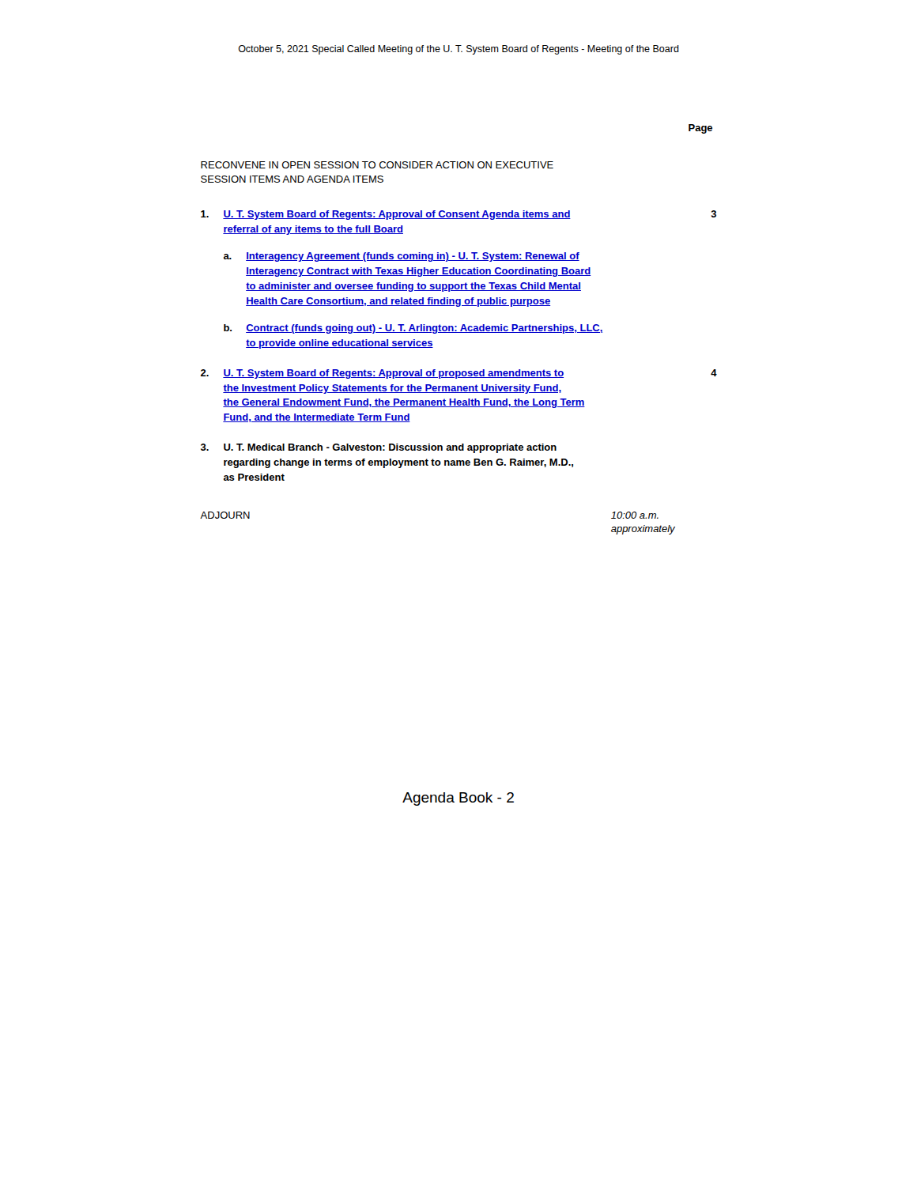October 5, 2021 Special Called Meeting of the U. T. System Board of Regents - Meeting of the Board
Page
RECONVENE IN OPEN SESSION TO CONSIDER ACTION ON EXECUTIVE
SESSION ITEMS AND AGENDA ITEMS
| 1. | U. T. System Board of Regents: Approval of Consent Agenda items and referral of any items to the full Board | 3 |
| | / a. / Interagency Agreement (funds coming in) - U. T. System: Renewal of Interagency Contract with Texas Higher Education Coordinating Board to administer and oversee funding to support the Texas Child Mental Health Care Consortium, and related finding of public purpose / / b. / Contract (funds going out) - U. T. Arlington: Academic Partnerships, LLC, to provide online educational services / | |
| 2. | U. T. System Board of Regents: Approval of proposed amendments to the Investment Policy Statements for the Permanent University Fund, the General Endowment Fund, the Permanent Health Fund, the Long Term Fund, and the Intermediate Term Fund | 4 |
| 3. | U. T. Medical Branch - Galveston: Discussion and appropriate action regarding change in terms of employment to name Ben G. Raimer, M.D., as President | |
ADJOURN
10:00 a.m.
approximately
Agenda Book - 2